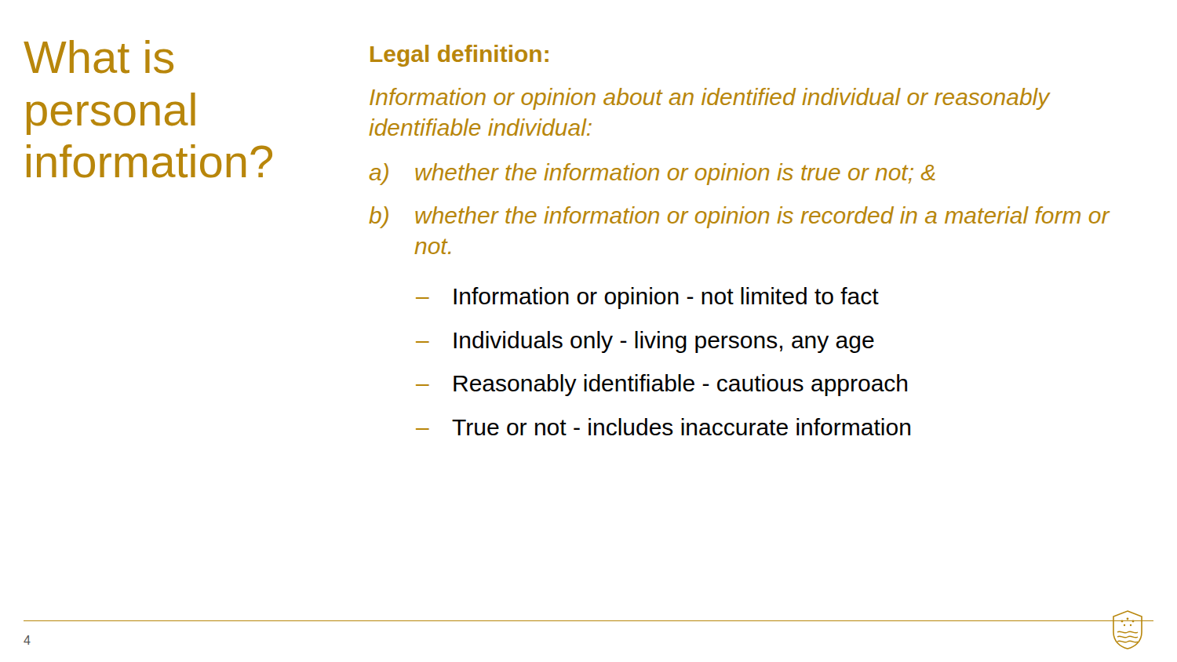What is personal information?
Legal definition:
Information or opinion about an identified individual or reasonably identifiable individual:
a) whether the information or opinion is true or not; &
b) whether the information or opinion is recorded in a material form or not.
Information or opinion - not limited to fact
Individuals only - living persons, any age
Reasonably identifiable - cautious approach
True or not - includes inaccurate information
4